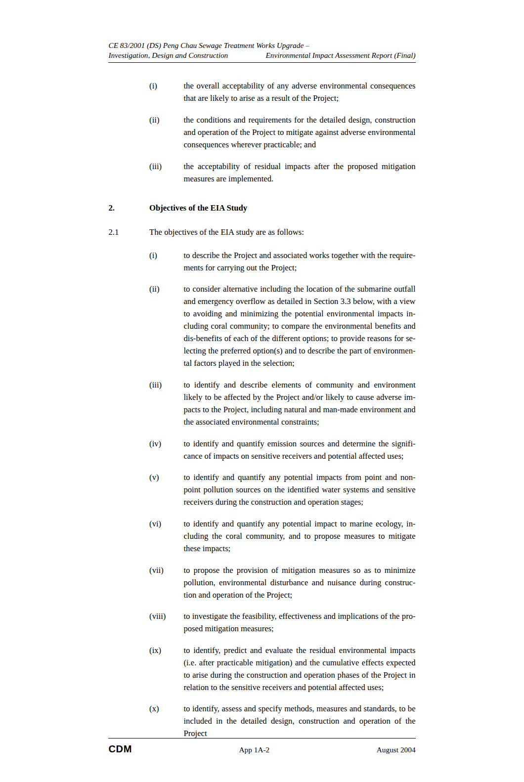CE 83/2001 (DS) Peng Chau Sewage Treatment Works Upgrade – Investigation, Design and Construction Environmental Impact Assessment Report (Final)
(i) the overall acceptability of any adverse environmental consequences that are likely to arise as a result of the Project;
(ii) the conditions and requirements for the detailed design, construction and operation of the Project to mitigate against adverse environmental consequences wherever practicable; and
(iii) the acceptability of residual impacts after the proposed mitigation measures are implemented.
2. Objectives of the EIA Study
2.1 The objectives of the EIA study are as follows:
(i) to describe the Project and associated works together with the requirements for carrying out the Project;
(ii) to consider alternative including the location of the submarine outfall and emergency overflow as detailed in Section 3.3 below, with a view to avoiding and minimizing the potential environmental impacts including coral community; to compare the environmental benefits and dis-benefits of each of the different options; to provide reasons for selecting the preferred option(s) and to describe the part of environmental factors played in the selection;
(iii) to identify and describe elements of community and environment likely to be affected by the Project and/or likely to cause adverse impacts to the Project, including natural and man-made environment and the associated environmental constraints;
(iv) to identify and quantify emission sources and determine the significance of impacts on sensitive receivers and potential affected uses;
(v) to identify and quantify any potential impacts from point and non-point pollution sources on the identified water systems and sensitive receivers during the construction and operation stages;
(vi) to identify and quantify any potential impact to marine ecology, including the coral community, and to propose measures to mitigate these impacts;
(vii) to propose the provision of mitigation measures so as to minimize pollution, environmental disturbance and nuisance during construction and operation of the Project;
(viii) to investigate the feasibility, effectiveness and implications of the proposed mitigation measures;
(ix) to identify, predict and evaluate the residual environmental impacts (i.e. after practicable mitigation) and the cumulative effects expected to arise during the construction and operation phases of the Project in relation to the sensitive receivers and potential affected uses;
(x) to identify, assess and specify methods, measures and standards, to be included in the detailed design, construction and operation of the Project
CDM App 1A-2 August 2004